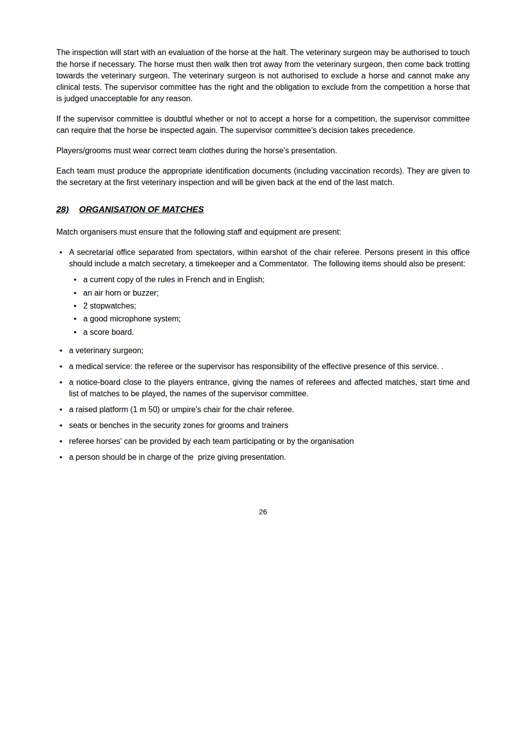The inspection will start with an evaluation of the horse at the halt. The veterinary surgeon may be authorised to touch the horse if necessary. The horse must then walk then trot away from the veterinary surgeon, then come back trotting towards the veterinary surgeon. The veterinary surgeon is not authorised to exclude a horse and cannot make any clinical tests. The supervisor committee has the right and the obligation to exclude from the competition a horse that is judged unacceptable for any reason.
If the supervisor committee is doubtful whether or not to accept a horse for a competition, the supervisor committee can require that the horse be inspected again. The supervisor committee's decision takes precedence.
Players/grooms must wear correct team clothes during the horse's presentation.
Each team must produce the appropriate identification documents (including vaccination records). They are given to the secretary at the first veterinary inspection and will be given back at the end of the last match.
28) ORGANISATION OF MATCHES
Match organisers must ensure that the following staff and equipment are present:
A secretarial office separated from spectators, within earshot of the chair referee. Persons present in this office should include a match secretary, a timekeeper and a Commentator. The following items should also be present:
a current copy of the rules in French and in English;
an air horn or buzzer;
2 stopwatches;
a good microphone system;
a score board.
a veterinary surgeon;
a medical service: the referee or the supervisor has responsibility of the effective presence of this service. .
a notice-board close to the players entrance, giving the names of referees and affected matches, start time and list of matches to be played, the names of the supervisor committee.
a raised platform (1 m 50) or umpire's chair for the chair referee.
seats or benches in the security zones for grooms and trainers
referee horses' can be provided by each team participating or by the organisation
a person should be in charge of the prize giving presentation.
26